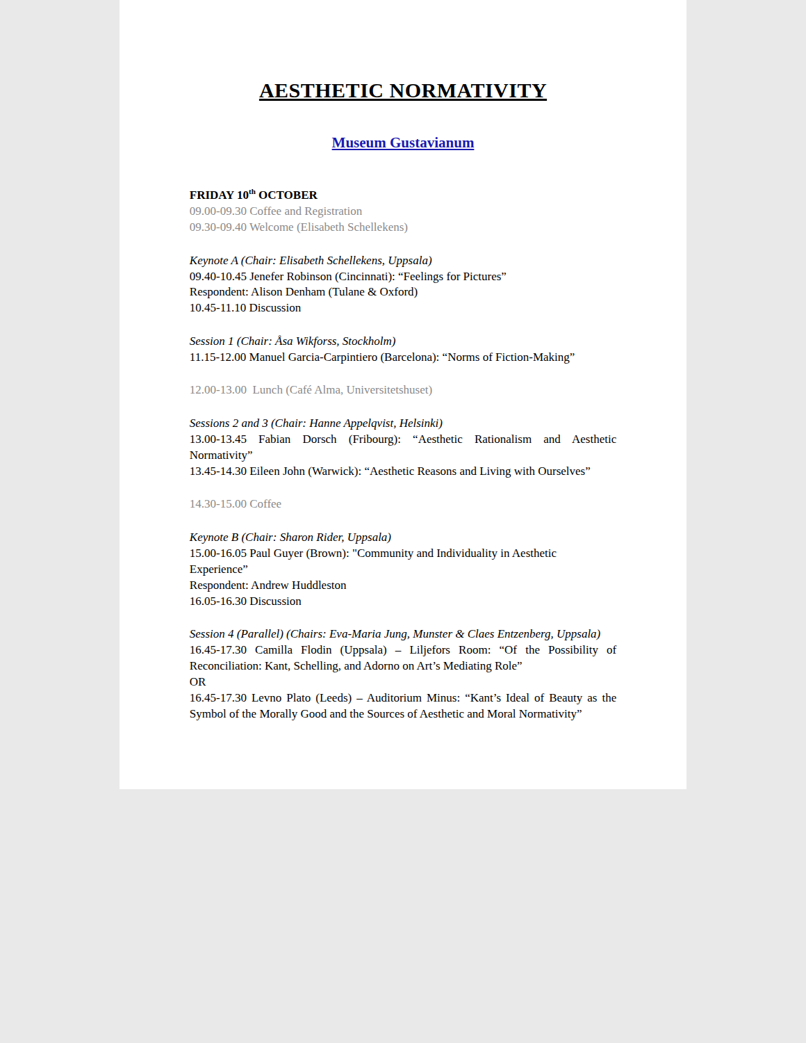AESTHETIC NORMATIVITY
Museum Gustavianum
FRIDAY 10th OCTOBER
09.00-09.30 Coffee and Registration
09.30-09.40 Welcome (Elisabeth Schellekens)
Keynote A (Chair: Elisabeth Schellekens, Uppsala)
09.40-10.45 Jenefer Robinson (Cincinnati): “Feelings for Pictures”
Respondent: Alison Denham (Tulane & Oxford)
10.45-11.10 Discussion
Session 1 (Chair: Åsa Wikforss, Stockholm)
11.15-12.00 Manuel Garcia-Carpintiero (Barcelona): “Norms of Fiction-Making”
12.00-13.00 Lunch (Café Alma, Universitetshuset)
Sessions 2 and 3 (Chair: Hanne Appelqvist, Helsinki)
13.00-13.45 Fabian Dorsch (Fribourg): “Aesthetic Rationalism and Aesthetic Normativity”
13.45-14.30 Eileen John (Warwick): “Aesthetic Reasons and Living with Ourselves”
14.30-15.00 Coffee
Keynote B (Chair: Sharon Rider, Uppsala)
15.00-16.05 Paul Guyer (Brown): "Community and Individuality in Aesthetic Experience”
Respondent: Andrew Huddleston
16.05-16.30 Discussion
Session 4 (Parallel) (Chairs: Eva-Maria Jung, Munster & Claes Entzenberg, Uppsala)
16.45-17.30 Camilla Flodin (Uppsala) – Liljefors Room: “Of the Possibility of Reconciliation: Kant, Schelling, and Adorno on Art’s Mediating Role”
OR
16.45-17.30 Levno Plato (Leeds) – Auditorium Minus: “Kant’s Ideal of Beauty as the Symbol of the Morally Good and the Sources of Aesthetic and Moral Normativity”